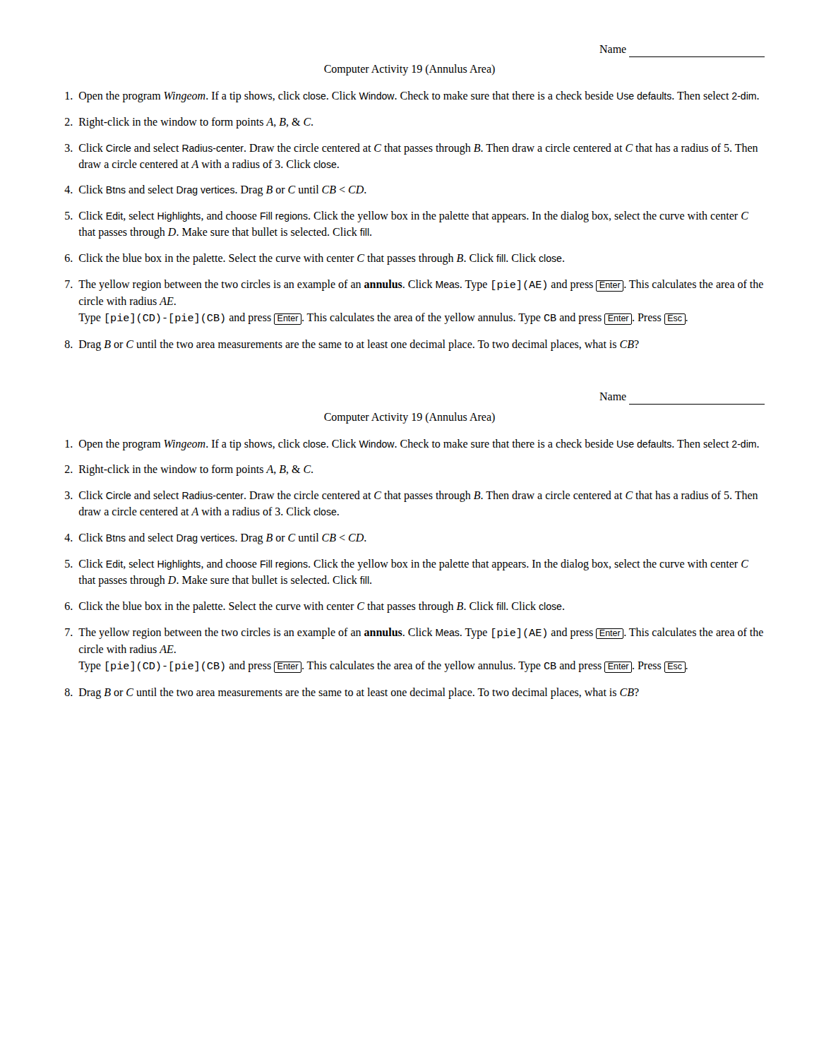Name
Computer Activity 19 (Annulus Area)
Open the program Wingeom. If a tip shows, click close. Click Window. Check to make sure that there is a check beside Use defaults. Then select 2-dim.
Right-click in the window to form points A, B, & C.
Click Circle and select Radius-center. Draw the circle centered at C that passes through B. Then draw a circle centered at C that has a radius of 5. Then draw a circle centered at A with a radius of 3. Click close.
Click Btns and select Drag vertices. Drag B or C until CB < CD.
Click Edit, select Highlights, and choose Fill regions. Click the yellow box in the palette that appears. In the dialog box, select the curve with center C that passes through D. Make sure that bullet is selected. Click fill.
Click the blue box in the palette. Select the curve with center C that passes through B. Click fill. Click close.
The yellow region between the two circles is an example of an annulus. Click Meas. Type [pie](AE) and press Enter. This calculates the area of the circle with radius AE.
Type [pie](CD)-[pie](CB) and press Enter. This calculates the area of the yellow annulus. Type CB and press Enter. Press Esc.
Drag B or C until the two area measurements are the same to at least one decimal place. To two decimal places, what is CB?
Name
Computer Activity 19 (Annulus Area)
Open the program Wingeom. If a tip shows, click close. Click Window. Check to make sure that there is a check beside Use defaults. Then select 2-dim.
Right-click in the window to form points A, B, & C.
Click Circle and select Radius-center. Draw the circle centered at C that passes through B. Then draw a circle centered at C that has a radius of 5. Then draw a circle centered at A with a radius of 3. Click close.
Click Btns and select Drag vertices. Drag B or C until CB < CD.
Click Edit, select Highlights, and choose Fill regions. Click the yellow box in the palette that appears. In the dialog box, select the curve with center C that passes through D. Make sure that bullet is selected. Click fill.
Click the blue box in the palette. Select the curve with center C that passes through B. Click fill. Click close.
The yellow region between the two circles is an example of an annulus. Click Meas. Type [pie](AE) and press Enter. This calculates the area of the circle with radius AE.
Type [pie](CD)-[pie](CB) and press Enter. This calculates the area of the yellow annulus. Type CB and press Enter. Press Esc.
Drag B or C until the two area measurements are the same to at least one decimal place. To two decimal places, what is CB?